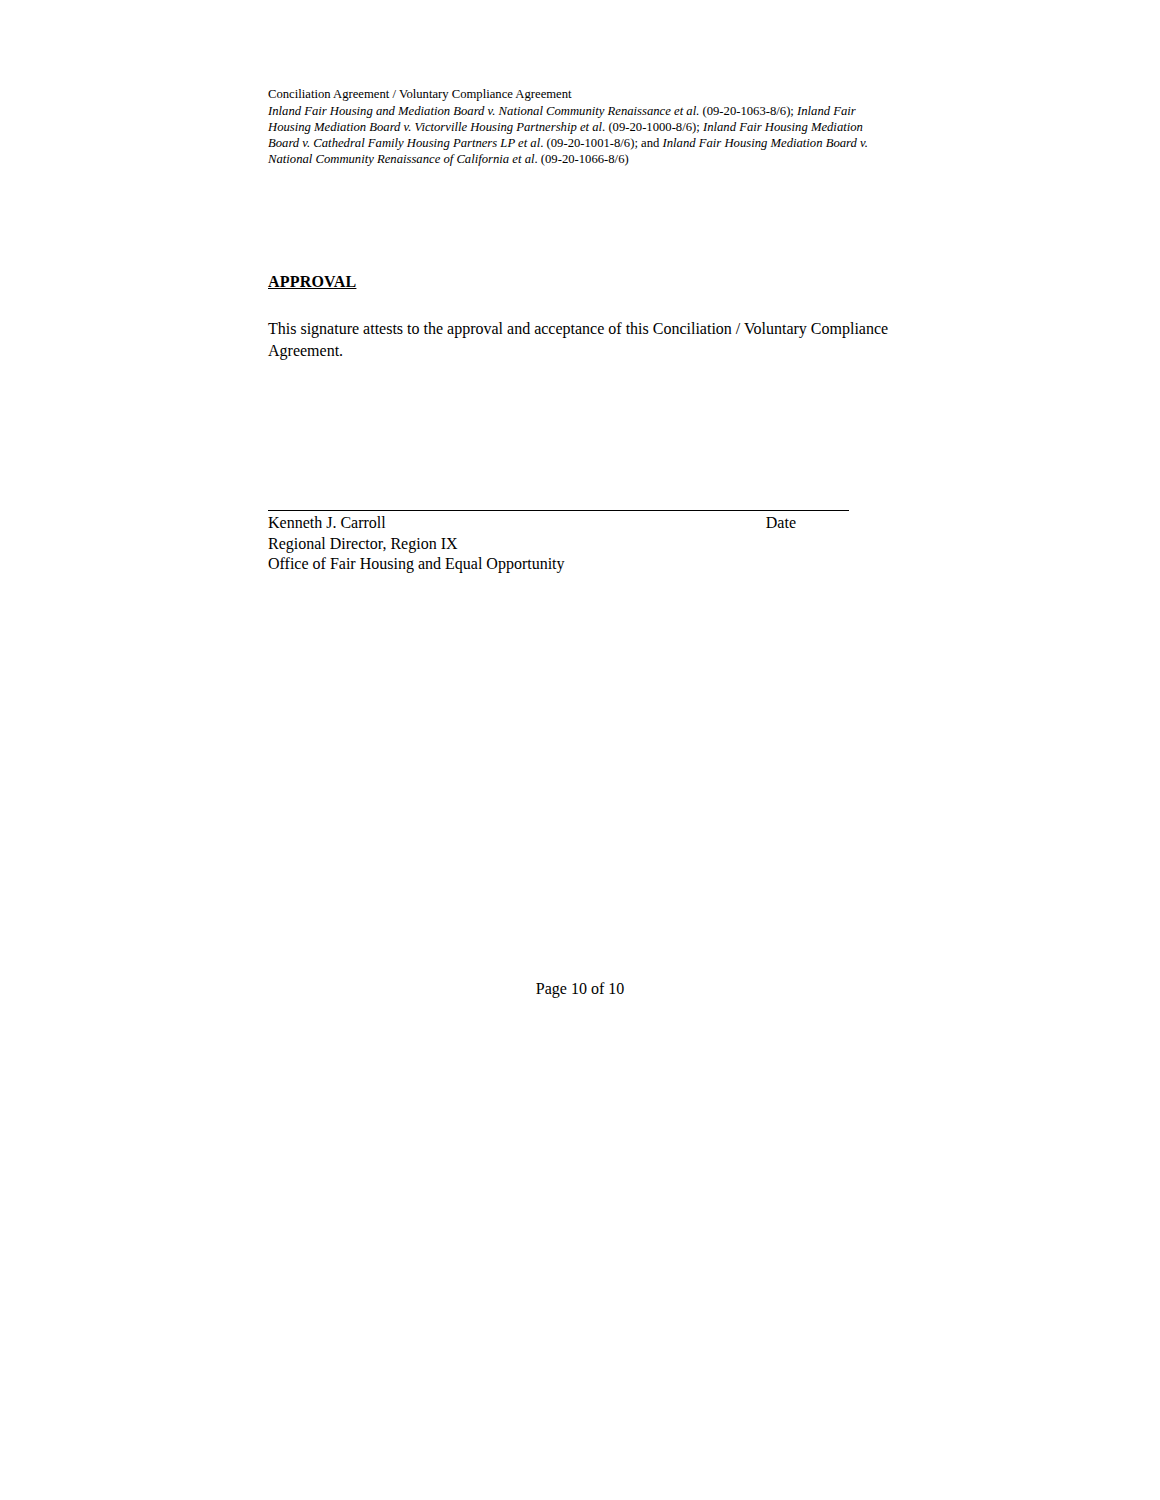Conciliation Agreement / Voluntary Compliance Agreement
Inland Fair Housing and Mediation Board v. National Community Renaissance et al. (09-20-1063-8/6); Inland Fair Housing Mediation Board v. Victorville Housing Partnership et al. (09-20-1000-8/6); Inland Fair Housing Mediation Board v. Cathedral Family Housing Partners LP et al. (09-20-1001-8/6); and Inland Fair Housing Mediation Board v. National Community Renaissance of California et al. (09-20-1066-8/6)
APPROVAL
This signature attests to the approval and acceptance of this Conciliation / Voluntary Compliance Agreement.
Kenneth J. Carroll Date
Regional Director, Region IX
Office of Fair Housing and Equal Opportunity
Page 10 of 10